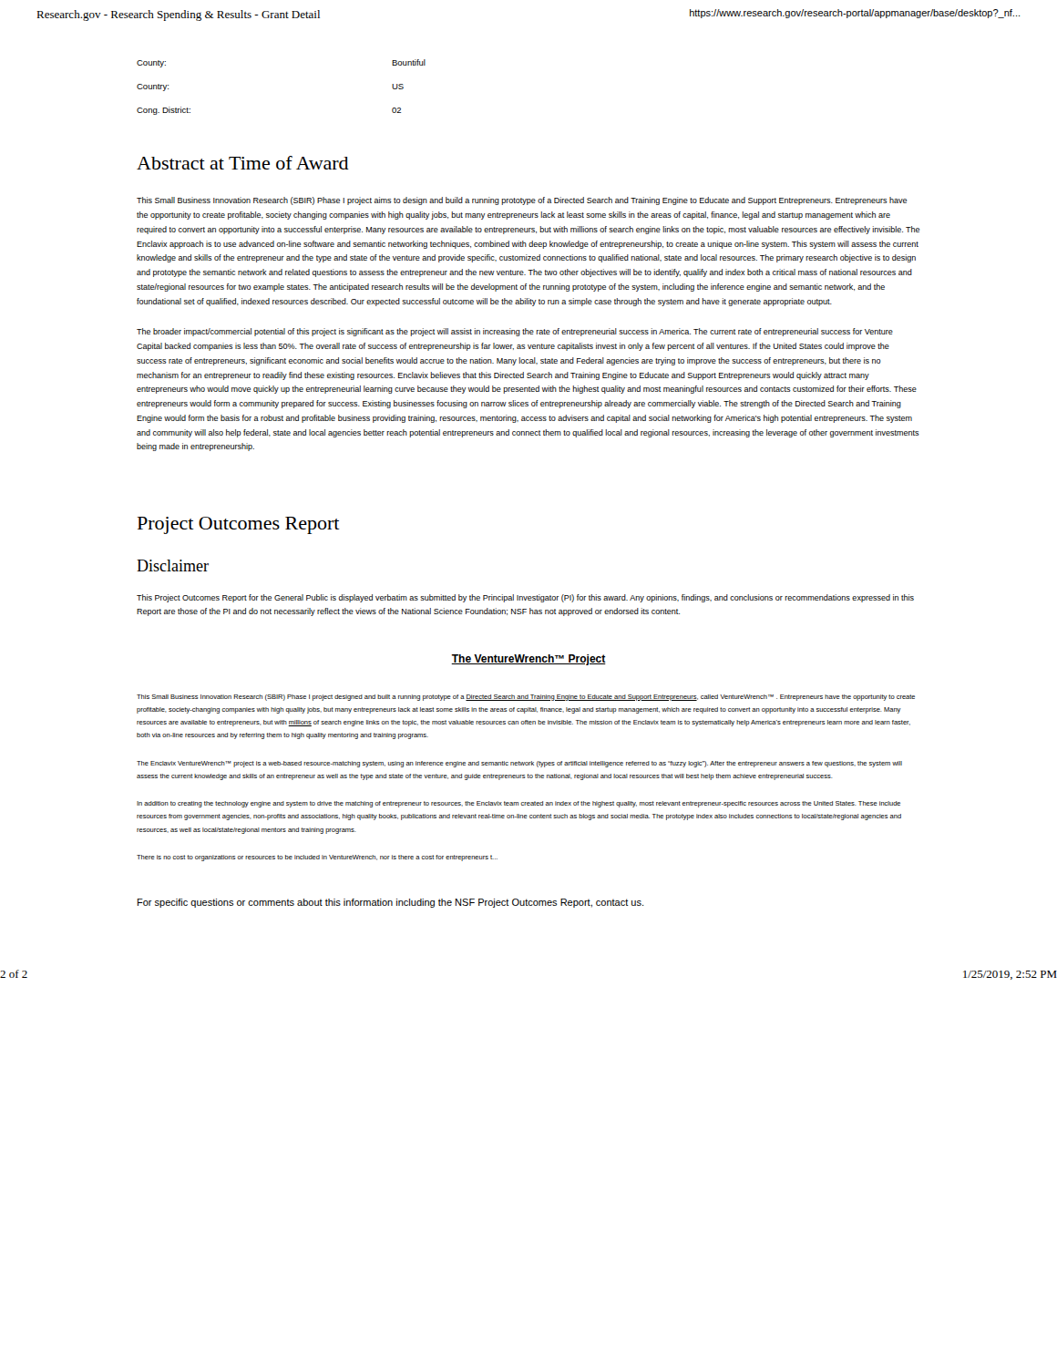Research.gov - Research Spending & Results - Grant Detail
https://www.research.gov/research-portal/appmanager/base/desktop?_nf...
| County: | Bountiful |
| Country: | US |
| Cong. District: | 02 |
Abstract at Time of Award
This Small Business Innovation Research (SBIR) Phase I project aims to design and build a running prototype of a Directed Search and Training Engine to Educate and Support Entrepreneurs. Entrepreneurs have the opportunity to create profitable, society changing companies with high quality jobs, but many entrepreneurs lack at least some skills in the areas of capital, finance, legal and startup management which are required to convert an opportunity into a successful enterprise. Many resources are available to entrepreneurs, but with millions of search engine links on the topic, most valuable resources are effectively invisible. The Enclavix approach is to use advanced on-line software and semantic networking techniques, combined with deep knowledge of entrepreneurship, to create a unique on-line system. This system will assess the current knowledge and skills of the entrepreneur and the type and state of the venture and provide specific, customized connections to qualified national, state and local resources. The primary research objective is to design and prototype the semantic network and related questions to assess the entrepreneur and the new venture. The two other objectives will be to identify, qualify and index both a critical mass of national resources and state/regional resources for two example states. The anticipated research results will be the development of the running prototype of the system, including the inference engine and semantic network, and the foundational set of qualified, indexed resources described. Our expected successful outcome will be the ability to run a simple case through the system and have it generate appropriate output.
The broader impact/commercial potential of this project is significant as the project will assist in increasing the rate of entrepreneurial success in America. The current rate of entrepreneurial success for Venture Capital backed companies is less than 50%. The overall rate of success of entrepreneurship is far lower, as venture capitalists invest in only a few percent of all ventures. If the United States could improve the success rate of entrepreneurs, significant economic and social benefits would accrue to the nation. Many local, state and Federal agencies are trying to improve the success of entrepreneurs, but there is no mechanism for an entrepreneur to readily find these existing resources. Enclavix believes that this Directed Search and Training Engine to Educate and Support Entrepreneurs would quickly attract many entrepreneurs who would move quickly up the entrepreneurial learning curve because they would be presented with the highest quality and most meaningful resources and contacts customized for their efforts. These entrepreneurs would form a community prepared for success. Existing businesses focusing on narrow slices of entrepreneurship already are commercially viable. The strength of the Directed Search and Training Engine would form the basis for a robust and profitable business providing training, resources, mentoring, access to advisers and capital and social networking for America's high potential entrepreneurs. The system and community will also help federal, state and local agencies better reach potential entrepreneurs and connect them to qualified local and regional resources, increasing the leverage of other government investments being made in entrepreneurship.
Project Outcomes Report
Disclaimer
This Project Outcomes Report for the General Public is displayed verbatim as submitted by the Principal Investigator (PI) for this award. Any opinions, findings, and conclusions or recommendations expressed in this Report are those of the PI and do not necessarily reflect the views of the National Science Foundation; NSF has not approved or endorsed its content.
The VentureWrench™ Project
This Small Business Innovation Research (SBIR) Phase I project designed and built a running prototype of a Directed Search and Training Engine to Educate and Support Entrepreneurs, called VentureWrench™ . Entrepreneurs have the opportunity to create profitable, society-changing companies with high quality jobs, but many entrepreneurs lack at least some skills in the areas of capital, finance, legal and startup management, which are required to convert an opportunity into a successful enterprise. Many resources are available to entrepreneurs, but with millions of search engine links on the topic, the most valuable resources can often be invisible. The mission of the Enclavix team is to systematically help America's entrepreneurs learn more and learn faster, both via on-line resources and by referring them to high quality mentoring and training programs.
The Enclavix VentureWrench™ project is a web-based resource-matching system, using an inference engine and semantic network (types of artificial intelligence referred to as “fuzzy logic”). After the entrepreneur answers a few questions, the system will assess the current knowledge and skills of an entrepreneur as well as the type and state of the venture, and guide entrepreneurs to the national, regional and local resources that will best help them achieve entrepreneurial success.
In addition to creating the technology engine and system to drive the matching of entrepreneur to resources, the Enclavix team created an index of the highest quality, most relevant entrepreneur-specific resources across the United States. These include resources from government agencies, non-profits and associations, high quality books, publications and relevant real-time on-line content such as blogs and social media. The prototype index also includes connections to local/state/regional agencies and resources, as well as local/state/regional mentors and training programs.
There is no cost to organizations or resources to be included in VentureWrench, nor is there a cost for entrepreneurs t...
For specific questions or comments about this information including the NSF Project Outcomes Report, contact us.
2 of 2
1/25/2019, 2:52 PM